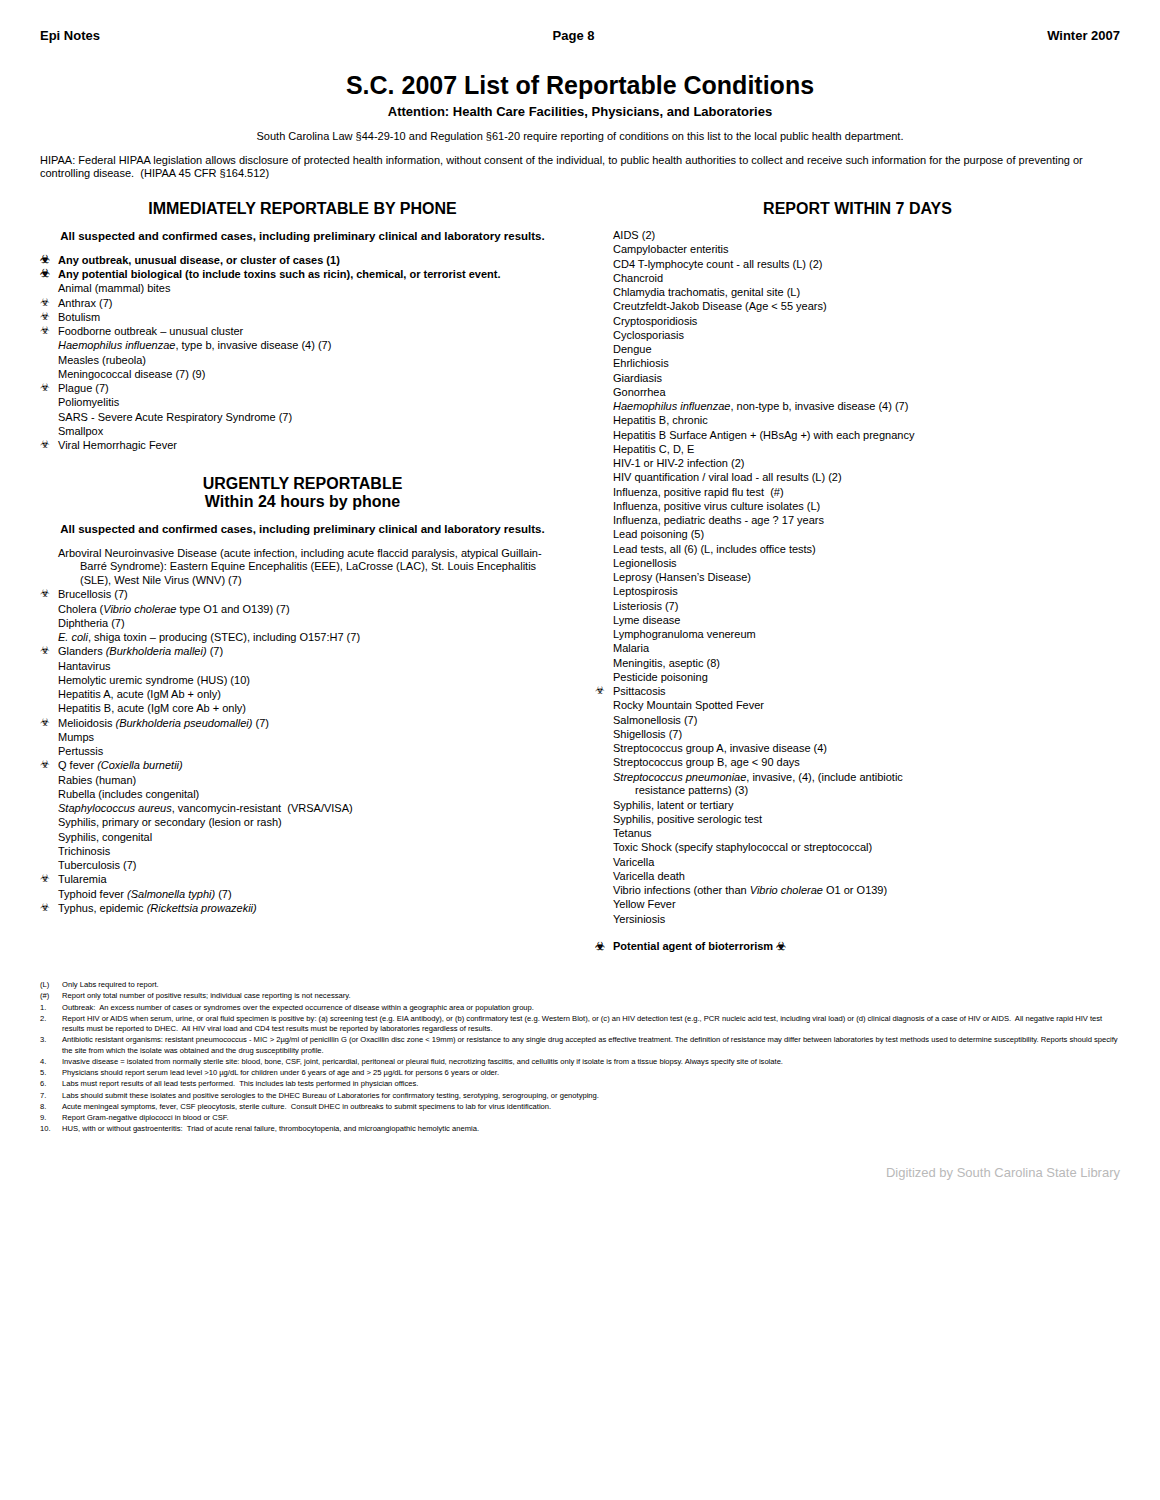Epi Notes Page 8 Winter 2007
S.C. 2007 List of Reportable Conditions
Attention: Health Care Facilities, Physicians, and Laboratories
South Carolina Law §44-29-10 and Regulation §61-20 require reporting of conditions on this list to the local public health department.
HIPAA: Federal HIPAA legislation allows disclosure of protected health information, without consent of the individual, to public health authorities to collect and receive such information for the purpose of preventing or controlling disease. (HIPAA 45 CFR §164.512)
IMMEDIATELY REPORTABLE BY PHONE
All suspected and confirmed cases, including preliminary clinical and laboratory results.
Any outbreak, unusual disease, or cluster of cases (1)
Any potential biological (to include toxins such as ricin), chemical, or terrorist event.
Animal (mammal) bites
Anthrax (7)
Botulism
Foodborne outbreak – unusual cluster
Haemophilus influenzae, type b, invasive disease (4) (7)
Measles (rubeola)
Meningococcal disease (7) (9)
Plague (7)
Poliomyelitis
SARS - Severe Acute Respiratory Syndrome (7)
Smallpox
Viral Hemorrhagic Fever
URGENTLY REPORTABLE
Within 24 hours by phone
All suspected and confirmed cases, including preliminary clinical and laboratory results.
Arboviral Neuroinvasive Disease (acute infection, including acute flaccid paralysis, atypical Guillain-Barré Syndrome): Eastern Equine Encephalitis (EEE), LaCrosse (LAC), St. Louis Encephalitis (SLE), West Nile Virus (WNV) (7)
Brucellosis (7)
Cholera (Vibrio cholerae type O1 and O139) (7)
Diphtheria (7)
E. coli, shiga toxin – producing (STEC), including O157:H7 (7)
Glanders (Burkholderia mallei) (7)
Hantavirus
Hemolytic uremic syndrome (HUS) (10)
Hepatitis A, acute (IgM Ab + only)
Hepatitis B, acute (IgM core Ab + only)
Melioidosis (Burkholderia pseudomallei) (7)
Mumps
Pertussis
Q fever (Coxiella burnetii)
Rabies (human)
Rubella (includes congenital)
Staphylococcus aureus, vancomycin-resistant (VRSA/VISA)
Syphilis, primary or secondary (lesion or rash)
Syphilis, congenital
Trichinosis
Tuberculosis (7)
Tularemia
Typhoid fever (Salmonella typhi) (7)
Typhus, epidemic (Rickettsia prowazekii)
REPORT WITHIN 7 DAYS
AIDS (2)
Campylobacter enteritis
CD4 T-lymphocyte count - all results (L) (2)
Chancroid
Chlamydia trachomatis, genital site (L)
Creutzfeldt-Jakob Disease (Age < 55 years)
Cryptosporidiosis
Cyclosporiasis
Dengue
Ehrlichiosis
Giardiasis
Gonorrhea
Haemophilus influenzae, non-type b, invasive disease (4) (7)
Hepatitis B, chronic
Hepatitis B Surface Antigen + (HBsAg +) with each pregnancy
Hepatitis C, D, E
HIV-1 or HIV-2 infection (2)
HIV quantification / viral load - all results (L) (2)
Influenza, positive rapid flu test (#)
Influenza, positive virus culture isolates (L)
Influenza, pediatric deaths - age ? 17 years
Lead poisoning (5)
Lead tests, all (6) (L, includes office tests)
Legionellosis
Leprosy (Hansen’s Disease)
Leptospirosis
Listeriosis (7)
Lyme disease
Lymphogranuloma venereum
Malaria
Meningitis, aseptic (8)
Pesticide poisoning
Psittacosis
Rocky Mountain Spotted Fever
Salmonellosis (7)
Shigellosis (7)
Streptococcus group A, invasive disease (4)
Streptococcus group B, age < 90 days
Streptococcus pneumoniae, invasive, (4), (include antibiotic
resistance patterns) (3)
Syphilis, latent or tertiary
Syphilis, positive serologic test
Tetanus
Toxic Shock (specify staphylococcal or streptococcal)
Varicella
Varicella death
Vibrio infections (other than Vibrio cholerae O1 or O139)
Yellow Fever
Yersiniosis
Potential agent of bioterrorism
(L)
Only Labs required to report.
(#)
Report only total number of positive results; individual case reporting is not necessary.
1.
Outbreak: An excess number of cases or syndromes over the expected occurrence of disease within a geographic area or population group.
2.
Report HIV or AIDS when serum, urine, or oral fluid specimen is positive by: (a) screening test (e.g. EIA antibody), or (b) confirmatory test (e.g. Western Blot), or (c) an HIV detection test (e.g., PCR nucleic acid test, including viral load) or (d) clinical diagnosis of a case of HIV or AIDS. All negative rapid HIV test results must be reported to DHEC. All HIV viral load and CD4 test results must be reported by laboratories regardless of results.
3.
Antibiotic resistant organisms: resistant pneumococcus - MIC > 2µg/ml of penicillin G (or Oxacillin disc zone < 19mm) or resistance to any single drug accepted as effective treatment. The definition of resistance may differ between laboratories by test methods used to determine susceptibility. Reports should specify the site from which the isolate was obtained and the drug susceptibility profile.
4.
Invasive disease = isolated from normally sterile site: blood, bone, CSF, joint, pericardial, peritoneal or pleural fluid, necrotizing fasciitis, and cellulitis only if isolate is from a tissue biopsy. Always specify site of isolate.
5.
Physicians should report serum lead level >10 µg/dL for children under 6 years of age and > 25 µg/dL for persons 6 years or older.
6.
Labs must report results of all lead tests performed. This includes lab tests performed in physician offices.
7.
Labs should submit these isolates and positive serologies to the DHEC Bureau of Laboratories for confirmatory testing, serotyping, serogrouping, or genotyping.
8.
Acute meningeal symptoms, fever, CSF pleocytosis, sterile culture. Consult DHEC in outbreaks to submit specimens to lab for virus identification.
9.
Report Gram-negative diplococci in blood or CSF.
10.
HUS, with or without gastroenteritis: Triad of acute renal failure, thrombocytopenia, and microangiopathic hemolytic anemia.
Digitized by South Carolina State Library